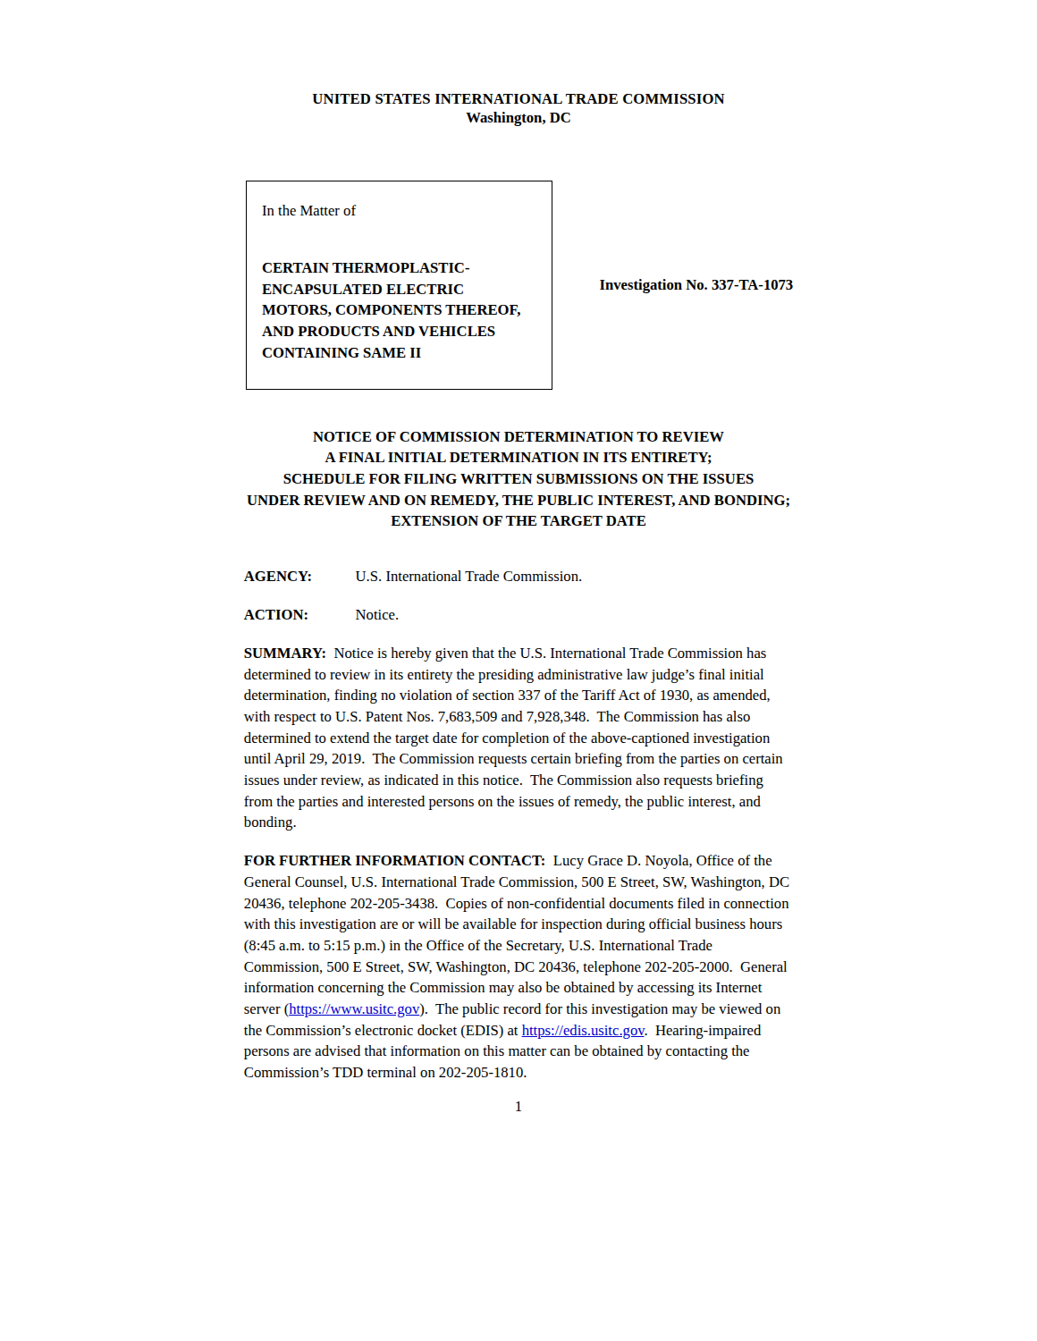UNITED STATES INTERNATIONAL TRADE COMMISSION
Washington, DC
In the Matter of
Certain Thermoplastic-
Encapsulated Electric
Motors, Components Thereof,
and Products and Vehicles
Containing Same II
Investigation No. 337-TA-1073
Notice of Commission Determination to Review
a Final Initial Determination in its Entirety;
Schedule for Filing Written Submissions on the Issues
Under Review and on Remedy, the Public Interest, and Bonding;
Extension of the Target Date
AGENCY: U.S. International Trade Commission.
ACTION: Notice.
SUMMARY: Notice is hereby given that the U.S. International Trade Commission has determined to review in its entirety the presiding administrative law judge’s final initial determination, finding no violation of section 337 of the Tariff Act of 1930, as amended, with respect to U.S. Patent Nos. 7,683,509 and 7,928,348. The Commission has also determined to extend the target date for completion of the above-captioned investigation until April 29, 2019. The Commission requests certain briefing from the parties on certain issues under review, as indicated in this notice. The Commission also requests briefing from the parties and interested persons on the issues of remedy, the public interest, and bonding.
FOR FURTHER INFORMATION CONTACT: Lucy Grace D. Noyola, Office of the General Counsel, U.S. International Trade Commission, 500 E Street, SW, Washington, DC 20436, telephone 202-205-3438. Copies of non-confidential documents filed in connection with this investigation are or will be available for inspection during official business hours (8:45 a.m. to 5:15 p.m.) in the Office of the Secretary, U.S. International Trade Commission, 500 E Street, SW, Washington, DC 20436, telephone 202-205-2000. General information concerning the Commission may also be obtained by accessing its Internet server (https://www.usitc.gov). The public record for this investigation may be viewed on the Commission’s electronic docket (EDIS) at https://edis.usitc.gov. Hearing-impaired persons are advised that information on this matter can be obtained by contacting the Commission’s TDD terminal on 202-205-1810.
1